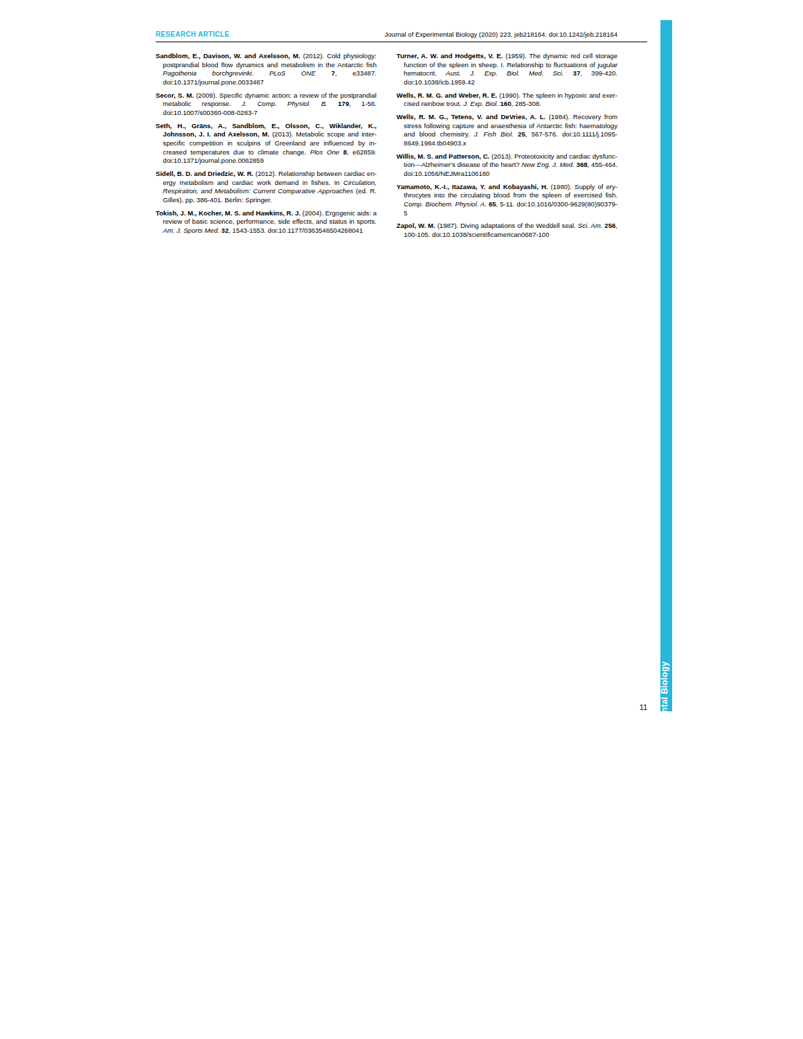Journal of Experimental Biology
RESEARCH ARTICLE
Journal of Experimental Biology (2020) 223, jeb218164. doi:10.1242/jeb.218164
Sandblom, E., Davison, W. and Axelsson, M. (2012). Cold physiology: postprandial blood flow dynamics and metabolism in the Antarctic fish Pagothenia borchgrevinki. PLoS ONE 7, e33487. doi:10.1371/journal.pone.0033487
Secor, S. M. (2009). Specific dynamic action: a review of the postprandial metabolic response. J. Comp. Physiol. B. 179, 1-56. doi:10.1007/s00360-008-0283-7
Seth, H., Gräns, A., Sandblom, E., Olsson, C., Wiklander, K., Johnsson, J. I. and Axelsson, M. (2013). Metabolic scope and interspecific competition in sculpins of Greenland are influenced by increased temperatures due to climate change. Plos One 8, e62859. doi:10.1371/journal.pone.0062859
Sidell, B. D. and Driedzic, W. R. (2012). Relationship between cardiac energy metabolism and cardiac work demand in fishes. In Circulation, Respiration, and Metabolism: Current Comparative Approaches (ed. R. Gilles), pp. 386-401. Berlin: Springer.
Tokish, J. M., Kocher, M. S. and Hawkins, R. J. (2004). Ergogenic aids: a review of basic science, performance, side effects, and status in sports. Am. J. Sports Med. 32, 1543-1553. doi:10.1177/0363546504268041
Turner, A. W. and Hodgetts, V. E. (1959). The dynamic red cell storage function of the spleen in sheep. I. Relationship to fluctuations of jugular hematocrit. Aust. J. Exp. Biol. Med. Sci. 37, 399-420. doi:10.1038/icb.1959.42
Wells, R. M. G. and Weber, R. E. (1990). The spleen in hypoxic and exercised rainbow trout. J. Exp. Biol. 160, 285-308.
Wells, R. M. G., Tetens, V. and DeVries, A. L. (1984). Recovery from stress following capture and anaesthesia of Antarctic fish: haematology and blood chemistry. J. Fish Biol. 25, 567-576. doi:10.1111/j.1095-8649.1984.tb04903.x
Willis, M. S. and Patterson, C. (2013). Proteotoxicity and cardiac dysfunction—Alzheimer's disease of the heart? New Eng. J. Med. 368, 455-464. doi:10.1056/NEJMra1106180
Yamamoto, K.-I., Itazawa, Y. and Kobayashi, H. (1980). Supply of erythrocytes into the circulating blood from the spleen of exercised fish. Comp. Biochem. Physiol. A. 65, 5-11. doi:10.1016/0300-9629(80)90379-5
Zapol, W. M. (1987). Diving adaptations of the Weddell seal. Sci. Am. 256, 100-105. doi:10.1038/scientificamerican0687-100
11